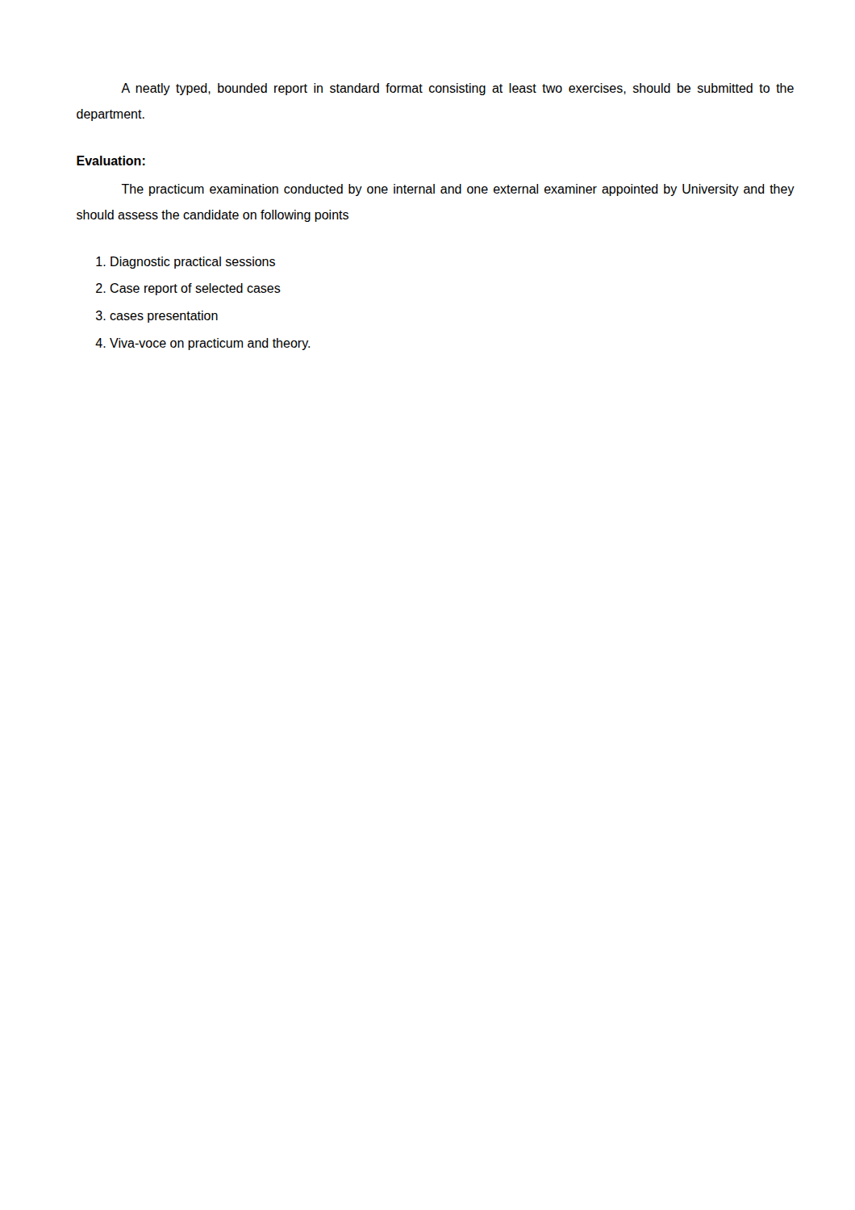A neatly typed, bounded report in standard format consisting at least two exercises, should be submitted to the department.
Evaluation:
The practicum examination conducted by one internal and one external examiner appointed by University and they should assess the candidate on following points
Diagnostic practical sessions
Case report of selected cases
cases presentation
Viva-voce on practicum and theory.